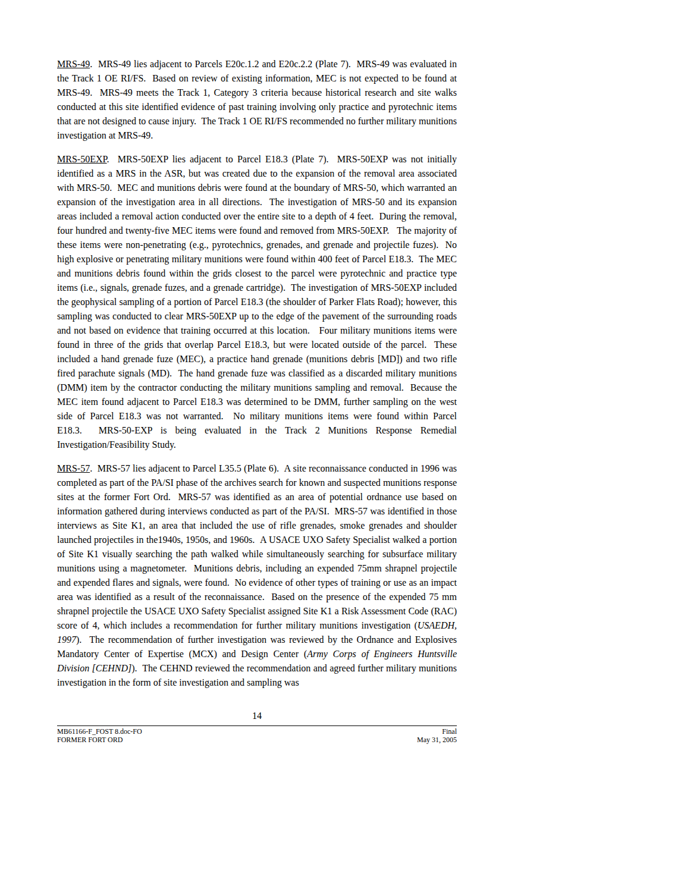MRS-49. MRS-49 lies adjacent to Parcels E20c.1.2 and E20c.2.2 (Plate 7). MRS-49 was evaluated in the Track 1 OE RI/FS. Based on review of existing information, MEC is not expected to be found at MRS-49. MRS-49 meets the Track 1, Category 3 criteria because historical research and site walks conducted at this site identified evidence of past training involving only practice and pyrotechnic items that are not designed to cause injury. The Track 1 OE RI/FS recommended no further military munitions investigation at MRS-49.
MRS-50EXP. MRS-50EXP lies adjacent to Parcel E18.3 (Plate 7). MRS-50EXP was not initially identified as a MRS in the ASR, but was created due to the expansion of the removal area associated with MRS-50. MEC and munitions debris were found at the boundary of MRS-50, which warranted an expansion of the investigation area in all directions. The investigation of MRS-50 and its expansion areas included a removal action conducted over the entire site to a depth of 4 feet. During the removal, four hundred and twenty-five MEC items were found and removed from MRS-50EXP. The majority of these items were non-penetrating (e.g., pyrotechnics, grenades, and grenade and projectile fuzes). No high explosive or penetrating military munitions were found within 400 feet of Parcel E18.3. The MEC and munitions debris found within the grids closest to the parcel were pyrotechnic and practice type items (i.e., signals, grenade fuzes, and a grenade cartridge). The investigation of MRS-50EXP included the geophysical sampling of a portion of Parcel E18.3 (the shoulder of Parker Flats Road); however, this sampling was conducted to clear MRS-50EXP up to the edge of the pavement of the surrounding roads and not based on evidence that training occurred at this location. Four military munitions items were found in three of the grids that overlap Parcel E18.3, but were located outside of the parcel. These included a hand grenade fuze (MEC), a practice hand grenade (munitions debris [MD]) and two rifle fired parachute signals (MD). The hand grenade fuze was classified as a discarded military munitions (DMM) item by the contractor conducting the military munitions sampling and removal. Because the MEC item found adjacent to Parcel E18.3 was determined to be DMM, further sampling on the west side of Parcel E18.3 was not warranted. No military munitions items were found within Parcel E18.3. MRS-50-EXP is being evaluated in the Track 2 Munitions Response Remedial Investigation/Feasibility Study.
MRS-57. MRS-57 lies adjacent to Parcel L35.5 (Plate 6). A site reconnaissance conducted in 1996 was completed as part of the PA/SI phase of the archives search for known and suspected munitions response sites at the former Fort Ord. MRS-57 was identified as an area of potential ordnance use based on information gathered during interviews conducted as part of the PA/SI. MRS-57 was identified in those interviews as Site K1, an area that included the use of rifle grenades, smoke grenades and shoulder launched projectiles in the1940s, 1950s, and 1960s. A USACE UXO Safety Specialist walked a portion of Site K1 visually searching the path walked while simultaneously searching for subsurface military munitions using a magnetometer. Munitions debris, including an expended 75mm shrapnel projectile and expended flares and signals, were found. No evidence of other types of training or use as an impact area was identified as a result of the reconnaissance. Based on the presence of the expended 75 mm shrapnel projectile the USACE UXO Safety Specialist assigned Site K1 a Risk Assessment Code (RAC) score of 4, which includes a recommendation for further military munitions investigation (USAEDH, 1997). The recommendation of further investigation was reviewed by the Ordnance and Explosives Mandatory Center of Expertise (MCX) and Design Center (Army Corps of Engineers Huntsville Division [CEHND]). The CEHND reviewed the recommendation and agreed further military munitions investigation in the form of site investigation and sampling was
14
MB61166-F_FOST 8.doc-FO
FORMER FORT ORD
Final
May 31, 2005